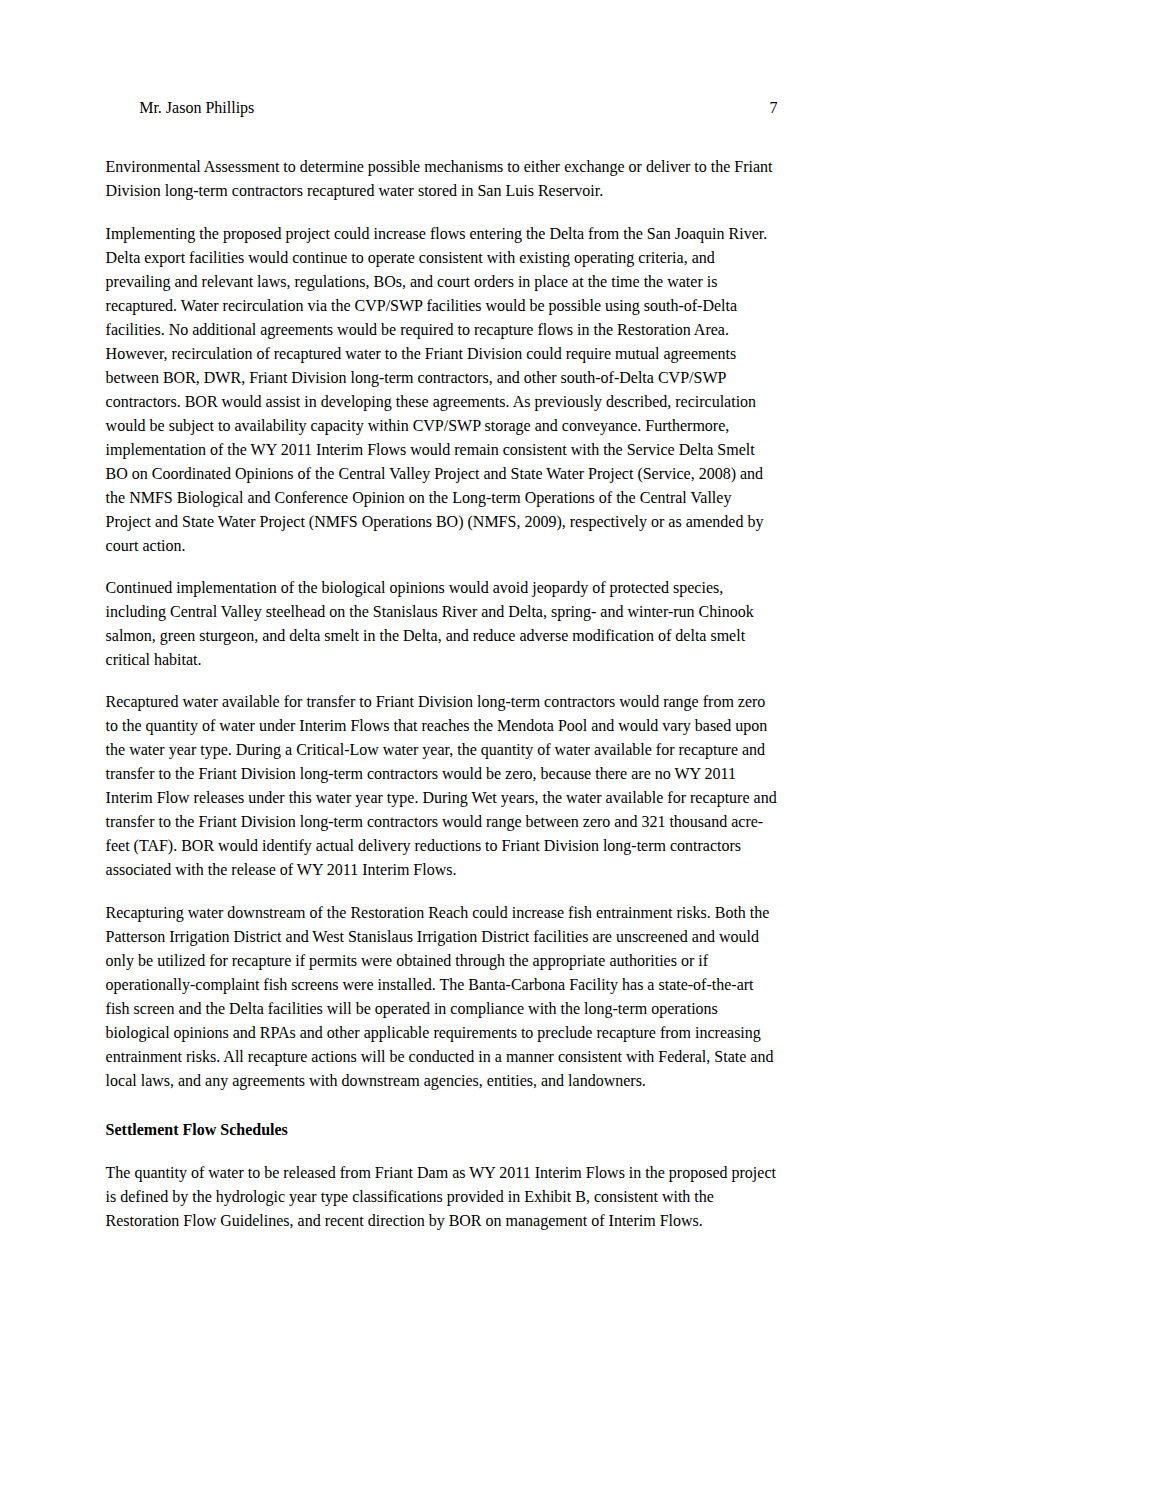Mr. Jason Phillips 7
Environmental Assessment to determine possible mechanisms to either exchange or deliver to the Friant Division long-term contractors recaptured water stored in San Luis Reservoir.
Implementing the proposed project could increase flows entering the Delta from the San Joaquin River. Delta export facilities would continue to operate consistent with existing operating criteria, and prevailing and relevant laws, regulations, BOs, and court orders in place at the time the water is recaptured. Water recirculation via the CVP/SWP facilities would be possible using south-of-Delta facilities. No additional agreements would be required to recapture flows in the Restoration Area. However, recirculation of recaptured water to the Friant Division could require mutual agreements between BOR, DWR, Friant Division long-term contractors, and other south-of-Delta CVP/SWP contractors. BOR would assist in developing these agreements. As previously described, recirculation would be subject to availability capacity within CVP/SWP storage and conveyance. Furthermore, implementation of the WY 2011 Interim Flows would remain consistent with the Service Delta Smelt BO on Coordinated Opinions of the Central Valley Project and State Water Project (Service, 2008) and the NMFS Biological and Conference Opinion on the Long-term Operations of the Central Valley Project and State Water Project (NMFS Operations BO) (NMFS, 2009), respectively or as amended by court action.
Continued implementation of the biological opinions would avoid jeopardy of protected species, including Central Valley steelhead on the Stanislaus River and Delta, spring- and winter-run Chinook salmon, green sturgeon, and delta smelt in the Delta, and reduce adverse modification of delta smelt critical habitat.
Recaptured water available for transfer to Friant Division long-term contractors would range from zero to the quantity of water under Interim Flows that reaches the Mendota Pool and would vary based upon the water year type. During a Critical-Low water year, the quantity of water available for recapture and transfer to the Friant Division long-term contractors would be zero, because there are no WY 2011 Interim Flow releases under this water year type. During Wet years, the water available for recapture and transfer to the Friant Division long-term contractors would range between zero and 321 thousand acre-feet (TAF). BOR would identify actual delivery reductions to Friant Division long-term contractors associated with the release of WY 2011 Interim Flows.
Recapturing water downstream of the Restoration Reach could increase fish entrainment risks. Both the Patterson Irrigation District and West Stanislaus Irrigation District facilities are unscreened and would only be utilized for recapture if permits were obtained through the appropriate authorities or if operationally-complaint fish screens were installed. The Banta-Carbona Facility has a state-of-the-art fish screen and the Delta facilities will be operated in compliance with the long-term operations biological opinions and RPAs and other applicable requirements to preclude recapture from increasing entrainment risks. All recapture actions will be conducted in a manner consistent with Federal, State and local laws, and any agreements with downstream agencies, entities, and landowners.
Settlement Flow Schedules
The quantity of water to be released from Friant Dam as WY 2011 Interim Flows in the proposed project is defined by the hydrologic year type classifications provided in Exhibit B, consistent with the Restoration Flow Guidelines, and recent direction by BOR on management of Interim Flows.